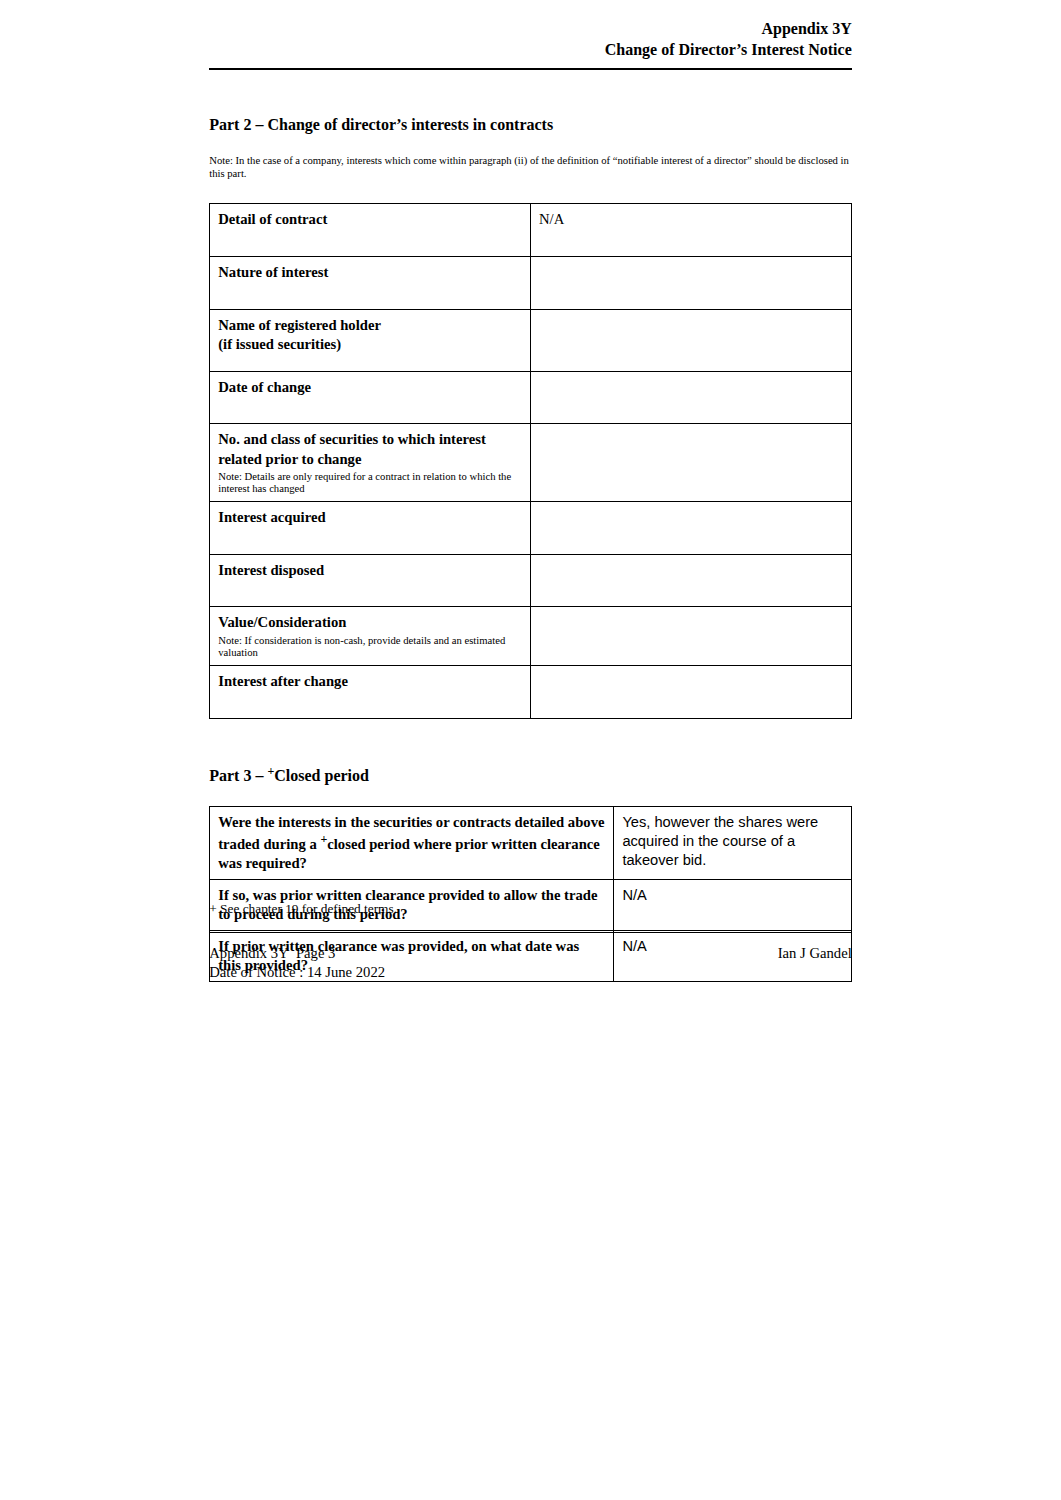Appendix 3Y
Change of Director’s Interest Notice
Part 2 – Change of director’s interests in contracts
Note: In the case of a company, interests which come within paragraph (ii) of the definition of “notifiable interest of a director” should be disclosed in this part.
| Detail of contract | N/A |
| Nature of interest | |
| Name of registered holder (if issued securities) | |
| Date of change | |
| No. and class of securities to which interest related prior to change Note: Details are only required for a contract in relation to which the interest has changed | |
| Interest acquired | |
| Interest disposed | |
| Value/Consideration Note: If consideration is non-cash, provide details and an estimated valuation | |
| Interest after change | |
Part 3 – +Closed period
| Were the interests in the securities or contracts detailed above traded during a + closed period where prior written clearance was required? | Yes, however the shares were acquired in the course of a takeover bid. |
| If so, was prior written clearance provided to allow the trade to proceed during this period? | N/A |
| If prior written clearance was provided, on what date was this provided? | N/A |
+ See chapter 19 for defined terms.
Appendix 3Y Page 3
Date of Notice : 14 June 2022
Ian J Gandel